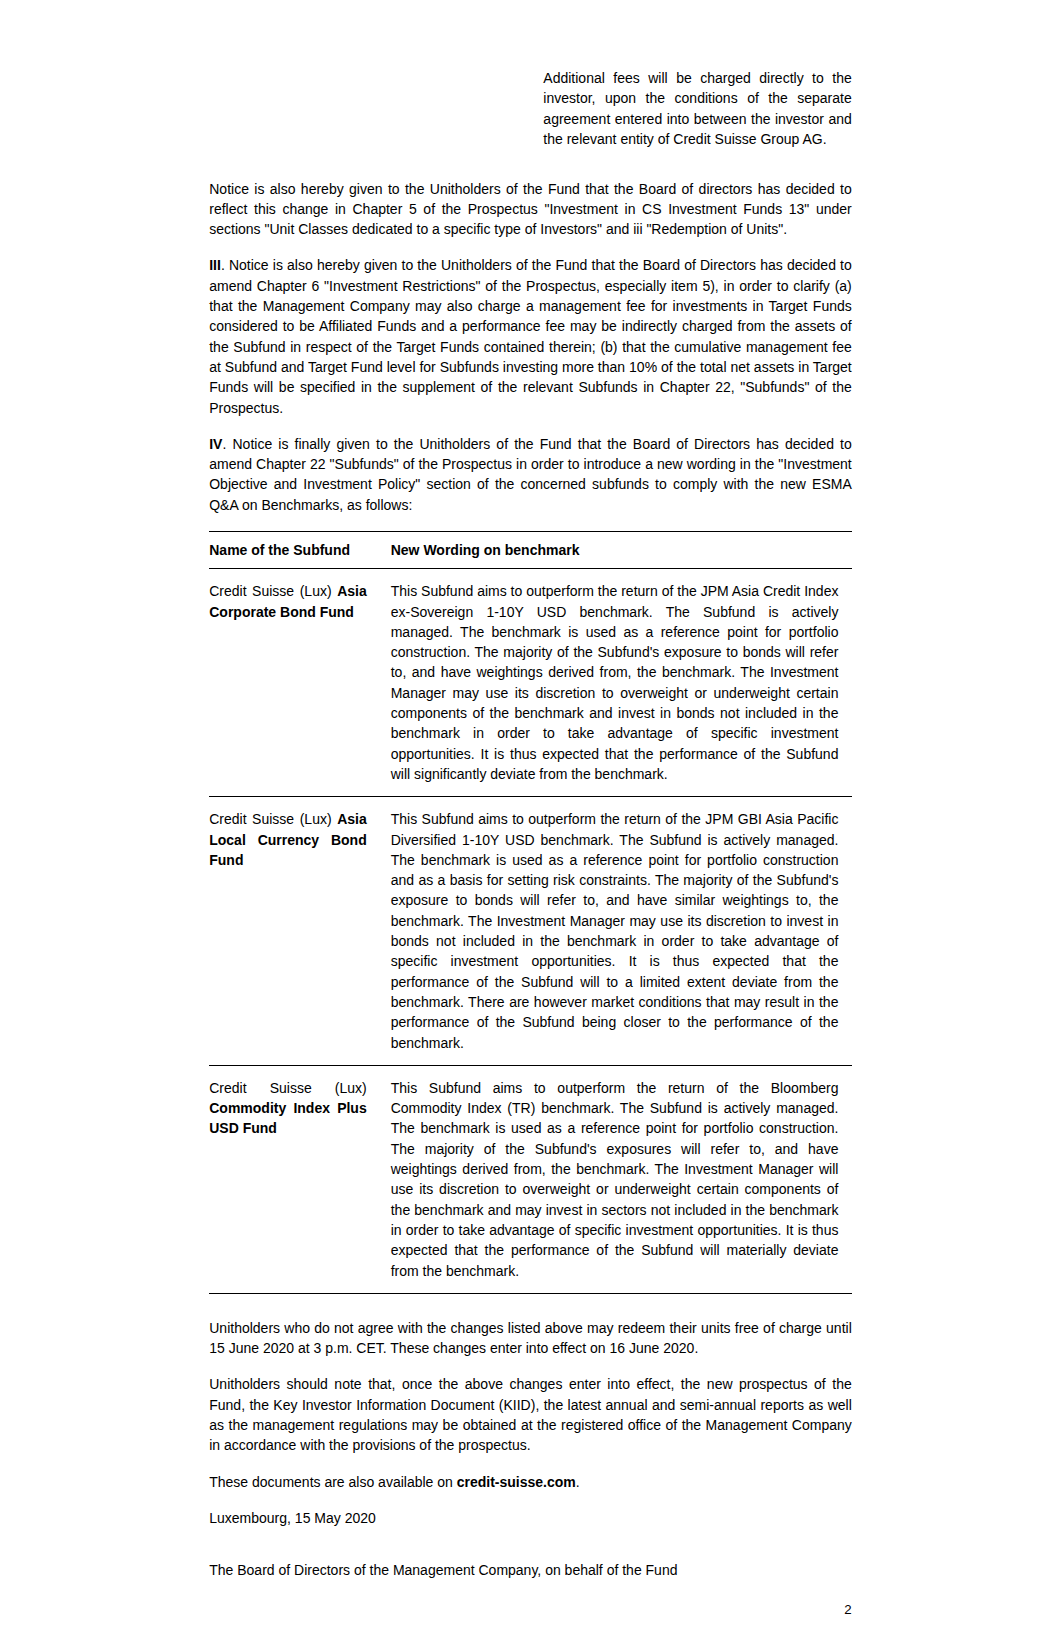Additional fees will be charged directly to the investor, upon the conditions of the separate agreement entered into between the investor and the relevant entity of Credit Suisse Group AG.
Notice is also hereby given to the Unitholders of the Fund that the Board of directors has decided to reflect this change in Chapter 5 of the Prospectus "Investment in CS Investment Funds 13" under sections "Unit Classes dedicated to a specific type of Investors" and iii "Redemption of Units".
III. Notice is also hereby given to the Unitholders of the Fund that the Board of Directors has decided to amend Chapter 6 "Investment Restrictions" of the Prospectus, especially item 5), in order to clarify (a) that the Management Company may also charge a management fee for investments in Target Funds considered to be Affiliated Funds and a performance fee may be indirectly charged from the assets of the Subfund in respect of the Target Funds contained therein; (b) that the cumulative management fee at Subfund and Target Fund level for Subfunds investing more than 10% of the total net assets in Target Funds will be specified in the supplement of the relevant Subfunds in Chapter 22, "Subfunds" of the Prospectus.
IV. Notice is finally given to the Unitholders of the Fund that the Board of Directors has decided to amend Chapter 22 "Subfunds" of the Prospectus in order to introduce a new wording in the "Investment Objective and Investment Policy" section of the concerned subfunds to comply with the new ESMA Q&A on Benchmarks, as follows:
| Name of the Subfund | New Wording on benchmark |
| --- | --- |
| Credit Suisse (Lux) Asia Corporate Bond Fund | This Subfund aims to outperform the return of the JPM Asia Credit Index ex-Sovereign 1-10Y USD benchmark. The Subfund is actively managed. The benchmark is used as a reference point for portfolio construction. The majority of the Subfund's exposure to bonds will refer to, and have weightings derived from, the benchmark. The Investment Manager may use its discretion to overweight or underweight certain components of the benchmark and invest in bonds not included in the benchmark in order to take advantage of specific investment opportunities. It is thus expected that the performance of the Subfund will significantly deviate from the benchmark. |
| Credit Suisse (Lux) Asia Local Currency Bond Fund | This Subfund aims to outperform the return of the JPM GBI Asia Pacific Diversified 1-10Y USD benchmark. The Subfund is actively managed. The benchmark is used as a reference point for portfolio construction and as a basis for setting risk constraints. The majority of the Subfund's exposure to bonds will refer to, and have similar weightings to, the benchmark. The Investment Manager may use its discretion to invest in bonds not included in the benchmark in order to take advantage of specific investment opportunities. It is thus expected that the performance of the Subfund will to a limited extent deviate from the benchmark. There are however market conditions that may result in the performance of the Subfund being closer to the performance of the benchmark. |
| Credit Suisse (Lux) Commodity Index Plus USD Fund | This Subfund aims to outperform the return of the Bloomberg Commodity Index (TR) benchmark. The Subfund is actively managed. The benchmark is used as a reference point for portfolio construction. The majority of the Subfund's exposures will refer to, and have weightings derived from, the benchmark. The Investment Manager will use its discretion to overweight or underweight certain components of the benchmark and may invest in sectors not included in the benchmark in order to take advantage of specific investment opportunities. It is thus expected that the performance of the Subfund will materially deviate from the benchmark. |
Unitholders who do not agree with the changes listed above may redeem their units free of charge until 15 June 2020 at 3 p.m. CET. These changes enter into effect on 16 June 2020.
Unitholders should note that, once the above changes enter into effect, the new prospectus of the Fund, the Key Investor Information Document (KIID), the latest annual and semi-annual reports as well as the management regulations may be obtained at the registered office of the Management Company in accordance with the provisions of the prospectus.
These documents are also available on credit-suisse.com.
Luxembourg, 15 May 2020
The Board of Directors of the Management Company, on behalf of the Fund
2